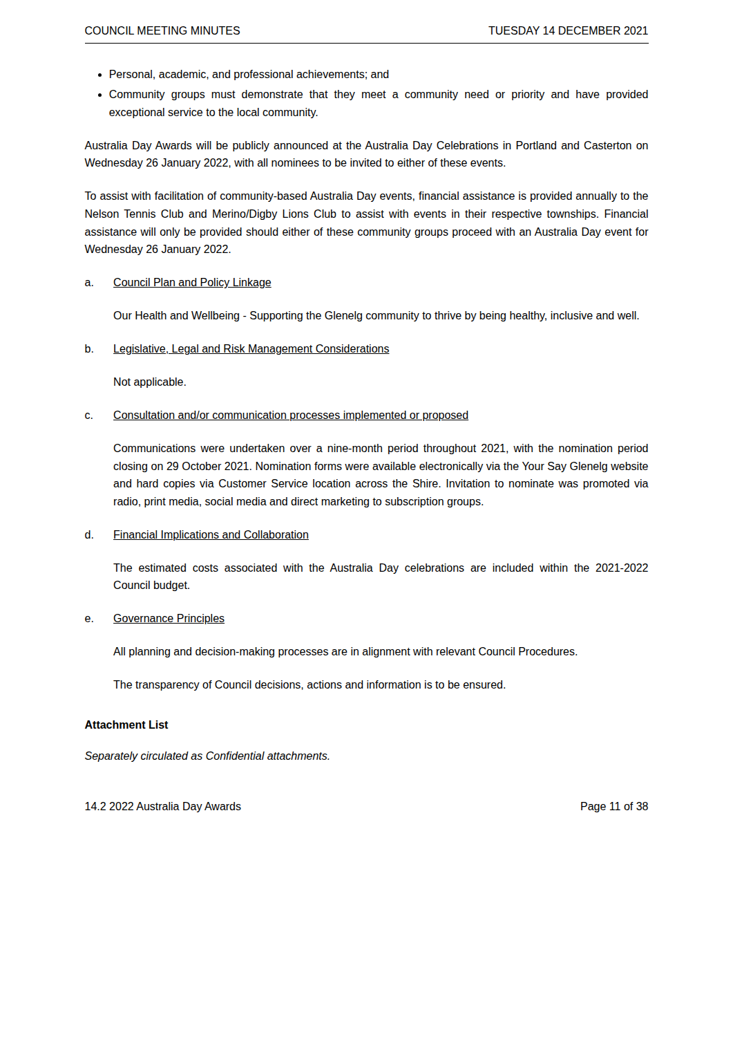COUNCIL MEETING MINUTES TUESDAY 14 DECEMBER 2021
Personal, academic, and professional achievements; and
Community groups must demonstrate that they meet a community need or priority and have provided exceptional service to the local community.
Australia Day Awards will be publicly announced at the Australia Day Celebrations in Portland and Casterton on Wednesday 26 January 2022, with all nominees to be invited to either of these events.
To assist with facilitation of community-based Australia Day events, financial assistance is provided annually to the Nelson Tennis Club and Merino/Digby Lions Club to assist with events in their respective townships. Financial assistance will only be provided should either of these community groups proceed with an Australia Day event for Wednesday 26 January 2022.
Council Plan and Policy Linkage
Our Health and Wellbeing - Supporting the Glenelg community to thrive by being healthy, inclusive and well.
Legislative, Legal and Risk Management Considerations
Not applicable.
Consultation and/or communication processes implemented or proposed
Communications were undertaken over a nine-month period throughout 2021, with the nomination period closing on 29 October 2021. Nomination forms were available electronically via the Your Say Glenelg website and hard copies via Customer Service location across the Shire. Invitation to nominate was promoted via radio, print media, social media and direct marketing to subscription groups.
Financial Implications and Collaboration
The estimated costs associated with the Australia Day celebrations are included within the 2021-2022 Council budget.
Governance Principles
All planning and decision-making processes are in alignment with relevant Council Procedures.
The transparency of Council decisions, actions and information is to be ensured.
Attachment List
Separately circulated as Confidential attachments.
14.2 2022 Australia Day Awards Page 11 of 38